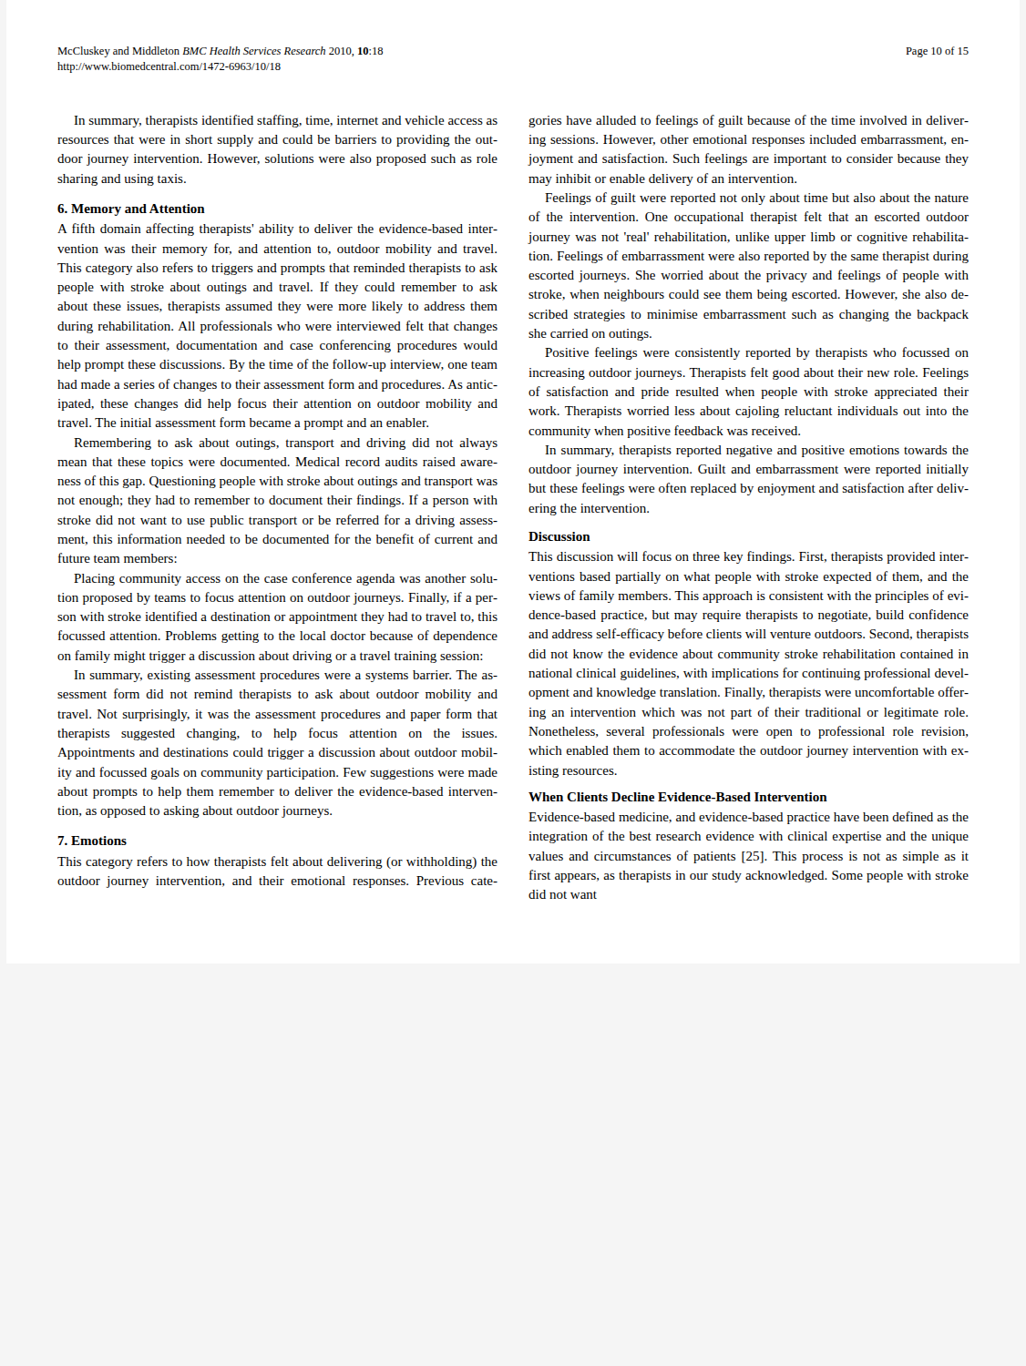McCluskey and Middleton BMC Health Services Research 2010, 10:18
http://www.biomedcentral.com/1472-6963/10/18
Page 10 of 15
In summary, therapists identified staffing, time, internet and vehicle access as resources that were in short supply and could be barriers to providing the outdoor journey intervention. However, solutions were also proposed such as role sharing and using taxis.
6. Memory and Attention
A fifth domain affecting therapists' ability to deliver the evidence-based intervention was their memory for, and attention to, outdoor mobility and travel. This category also refers to triggers and prompts that reminded therapists to ask people with stroke about outings and travel. If they could remember to ask about these issues, therapists assumed they were more likely to address them during rehabilitation. All professionals who were interviewed felt that changes to their assessment, documentation and case conferencing procedures would help prompt these discussions. By the time of the follow-up interview, one team had made a series of changes to their assessment form and procedures. As anticipated, these changes did help focus their attention on outdoor mobility and travel. The initial assessment form became a prompt and an enabler.
Remembering to ask about outings, transport and driving did not always mean that these topics were documented. Medical record audits raised awareness of this gap. Questioning people with stroke about outings and transport was not enough; they had to remember to document their findings. If a person with stroke did not want to use public transport or be referred for a driving assessment, this information needed to be documented for the benefit of current and future team members:
Placing community access on the case conference agenda was another solution proposed by teams to focus attention on outdoor journeys. Finally, if a person with stroke identified a destination or appointment they had to travel to, this focussed attention. Problems getting to the local doctor because of dependence on family might trigger a discussion about driving or a travel training session:
In summary, existing assessment procedures were a systems barrier. The assessment form did not remind therapists to ask about outdoor mobility and travel. Not surprisingly, it was the assessment procedures and paper form that therapists suggested changing, to help focus attention on the issues. Appointments and destinations could trigger a discussion about outdoor mobility and focussed goals on community participation. Few suggestions were made about prompts to help them remember to deliver the evidence-based intervention, as opposed to asking about outdoor journeys.
7. Emotions
This category refers to how therapists felt about delivering (or withholding) the outdoor journey intervention, and their emotional responses. Previous categories have alluded to feelings of guilt because of the time involved in delivering sessions. However, other emotional responses included embarrassment, enjoyment and satisfaction. Such feelings are important to consider because they may inhibit or enable delivery of an intervention.
Feelings of guilt were reported not only about time but also about the nature of the intervention. One occupational therapist felt that an escorted outdoor journey was not 'real' rehabilitation, unlike upper limb or cognitive rehabilitation. Feelings of embarrassment were also reported by the same therapist during escorted journeys. She worried about the privacy and feelings of people with stroke, when neighbours could see them being escorted. However, she also described strategies to minimise embarrassment such as changing the backpack she carried on outings.
Positive feelings were consistently reported by therapists who focussed on increasing outdoor journeys. Therapists felt good about their new role. Feelings of satisfaction and pride resulted when people with stroke appreciated their work. Therapists worried less about cajoling reluctant individuals out into the community when positive feedback was received.
In summary, therapists reported negative and positive emotions towards the outdoor journey intervention. Guilt and embarrassment were reported initially but these feelings were often replaced by enjoyment and satisfaction after delivering the intervention.
Discussion
This discussion will focus on three key findings. First, therapists provided interventions based partially on what people with stroke expected of them, and the views of family members. This approach is consistent with the principles of evidence-based practice, but may require therapists to negotiate, build confidence and address self-efficacy before clients will venture outdoors. Second, therapists did not know the evidence about community stroke rehabilitation contained in national clinical guidelines, with implications for continuing professional development and knowledge translation. Finally, therapists were uncomfortable offering an intervention which was not part of their traditional or legitimate role. Nonetheless, several professionals were open to professional role revision, which enabled them to accommodate the outdoor journey intervention with existing resources.
When Clients Decline Evidence-Based Intervention
Evidence-based medicine, and evidence-based practice have been defined as the integration of the best research evidence with clinical expertise and the unique values and circumstances of patients [25]. This process is not as simple as it first appears, as therapists in our study acknowledged. Some people with stroke did not want